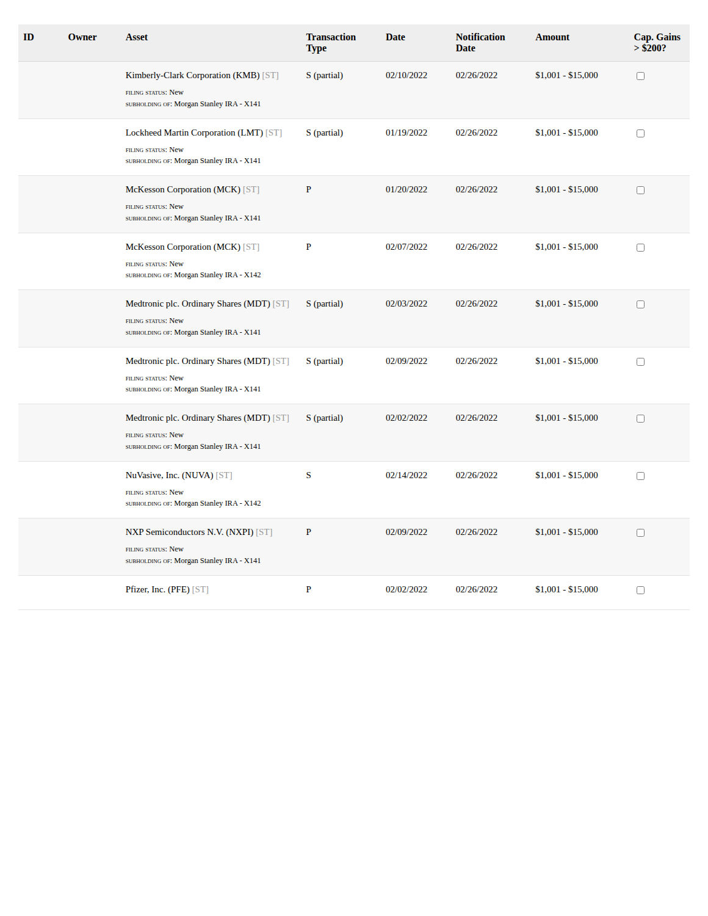| ID | Owner | Asset | Transaction Type | Date | Notification Date | Amount | Cap. Gains > $200? |
| --- | --- | --- | --- | --- | --- | --- | --- |
| | | Kimberly-Clark Corporation (KMB) [ST] Filing Status: New Subholding Of: Morgan Stanley IRA - X141 | S (partial) | 02/10/2022 | 02/26/2022 | $1,001 - $15,000 | |
| | | Lockheed Martin Corporation (LMT) [ST] Filing Status: New Subholding Of: Morgan Stanley IRA - X141 | S (partial) | 01/19/2022 | 02/26/2022 | $1,001 - $15,000 | |
| | | McKesson Corporation (MCK) [ST] Filing Status: New Subholding Of: Morgan Stanley IRA - X141 | P | 01/20/2022 | 02/26/2022 | $1,001 - $15,000 | |
| | | McKesson Corporation (MCK) [ST] Filing Status: New Subholding Of: Morgan Stanley IRA - X142 | P | 02/07/2022 | 02/26/2022 | $1,001 - $15,000 | |
| | | Medtronic plc. Ordinary Shares (MDT) [ST] Filing Status: New Subholding Of: Morgan Stanley IRA - X141 | S (partial) | 02/03/2022 | 02/26/2022 | $1,001 - $15,000 | |
| | | Medtronic plc. Ordinary Shares (MDT) [ST] Filing Status: New Subholding Of: Morgan Stanley IRA - X141 | S (partial) | 02/09/2022 | 02/26/2022 | $1,001 - $15,000 | |
| | | Medtronic plc. Ordinary Shares (MDT) [ST] Filing Status: New Subholding Of: Morgan Stanley IRA - X141 | S (partial) | 02/02/2022 | 02/26/2022 | $1,001 - $15,000 | |
| | | NuVasive, Inc. (NUVA) [ST] Filing Status: New Subholding Of: Morgan Stanley IRA - X142 | S | 02/14/2022 | 02/26/2022 | $1,001 - $15,000 | |
| | | NXP Semiconductors N.V. (NXPI) [ST] Filing Status: New Subholding Of: Morgan Stanley IRA - X141 | P | 02/09/2022 | 02/26/2022 | $1,001 - $15,000 | |
| | | Pfizer, Inc. (PFE) [ST] | P | 02/02/2022 | 02/26/2022 | $1,001 - $15,000 | |